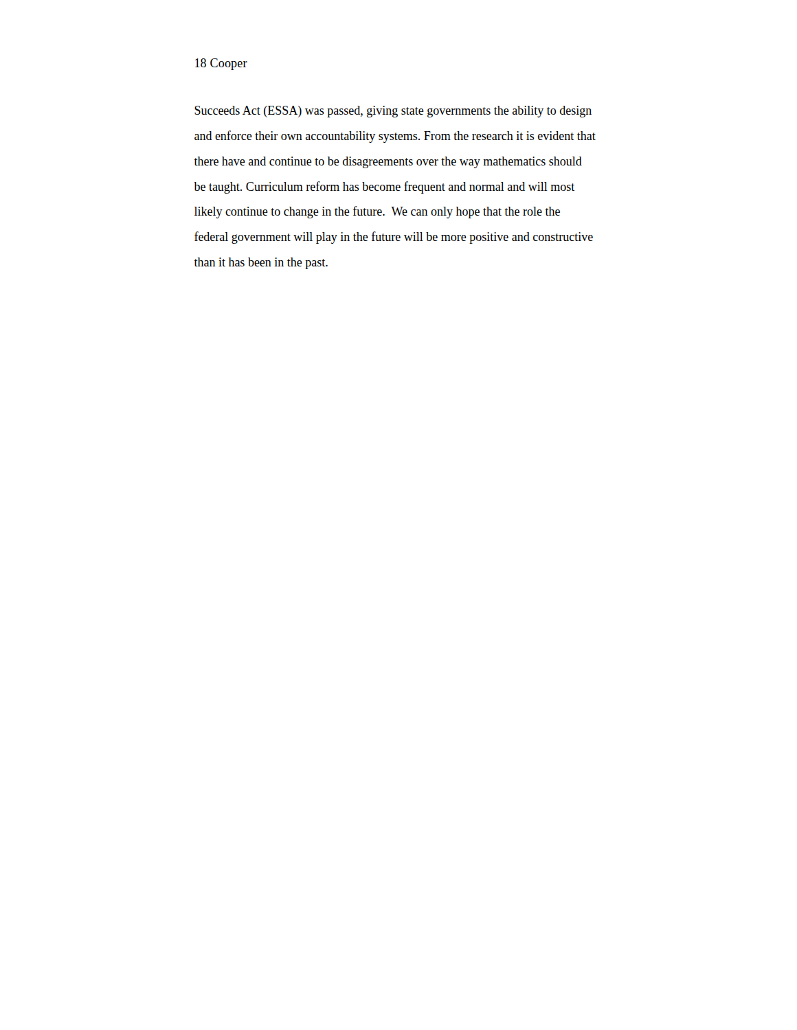18 Cooper
Succeeds Act (ESSA) was passed, giving state governments the ability to design and enforce their own accountability systems. From the research it is evident that there have and continue to be disagreements over the way mathematics should be taught. Curriculum reform has become frequent and normal and will most likely continue to change in the future. We can only hope that the role the federal government will play in the future will be more positive and constructive than it has been in the past.